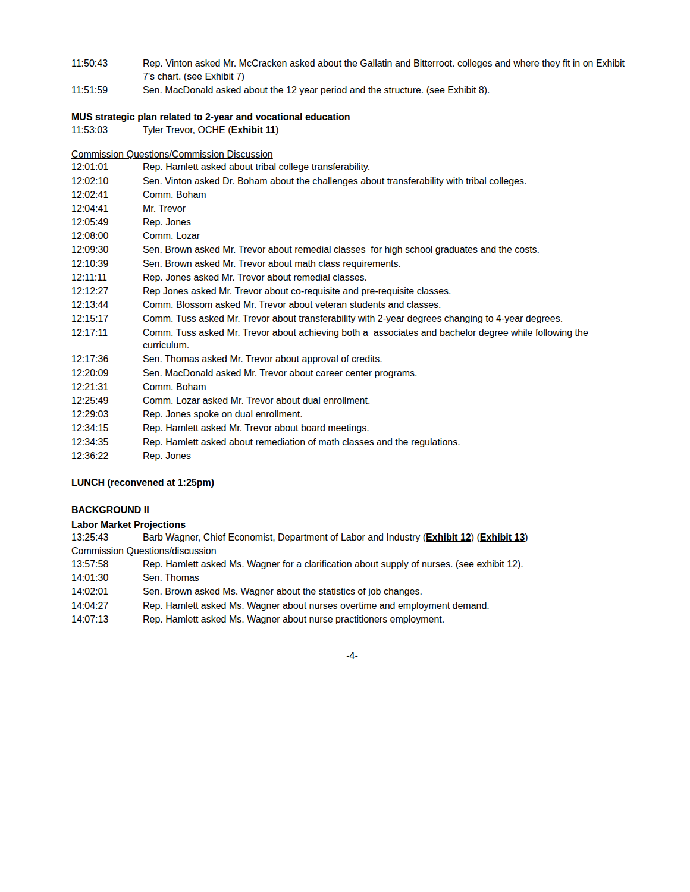11:50:43
Rep. Vinton asked Mr. McCracken asked about the Gallatin and Bitterroot. colleges and where they fit in on Exhibit 7's chart. (see Exhibit 7)
11:51:59
Sen. MacDonald asked about the 12 year period and the structure. (see Exhibit 8).
MUS strategic plan related to 2-year and vocational education
11:53:03
Tyler Trevor, OCHE (Exhibit 11)
Commission Questions/Commission Discussion
12:01:01
Rep. Hamlett asked about tribal college transferability.
12:02:10
Sen. Vinton asked Dr. Boham about the challenges about transferability with tribal colleges.
12:02:41
Comm. Boham
12:04:41
Mr. Trevor
12:05:49
Rep. Jones
12:08:00
Comm. Lozar
12:09:30
Sen. Brown asked Mr. Trevor about remedial classes for high school graduates and the costs.
12:10:39
Sen. Brown asked Mr. Trevor about math class requirements.
12:11:11
Rep. Jones asked Mr. Trevor about remedial classes.
12:12:27
Rep Jones asked Mr. Trevor about co-requisite and pre-requisite classes.
12:13:44
Comm. Blossom asked Mr. Trevor about veteran students and classes.
12:15:17
Comm. Tuss asked Mr. Trevor about transferability with 2-year degrees changing to 4-year degrees.
12:17:11
Comm. Tuss asked Mr. Trevor about achieving both a associates and bachelor degree while following the curriculum.
12:17:36
Sen. Thomas asked Mr. Trevor about approval of credits.
12:20:09
Sen. MacDonald asked Mr. Trevor about career center programs.
12:21:31
Comm. Boham
12:25:49
Comm. Lozar asked Mr. Trevor about dual enrollment.
12:29:03
Rep. Jones spoke on dual enrollment.
12:34:15
Rep. Hamlett asked Mr. Trevor about board meetings.
12:34:35
Rep. Hamlett asked about remediation of math classes and the regulations.
12:36:22
Rep. Jones
LUNCH (reconvened at 1:25pm)
BACKGROUND II
Labor Market Projections
13:25:43
Barb Wagner, Chief Economist, Department of Labor and Industry (Exhibit 12) (Exhibit 13)
Commission Questions/discussion
13:57:58
Rep. Hamlett asked Ms. Wagner for a clarification about supply of nurses. (see exhibit 12).
14:01:30
Sen. Thomas
14:02:01
Sen. Brown asked Ms. Wagner about the statistics of job changes.
14:04:27
Rep. Hamlett asked Ms. Wagner about nurses overtime and employment demand.
14:07:13
Rep. Hamlett asked Ms. Wagner about nurse practitioners employment.
-4-